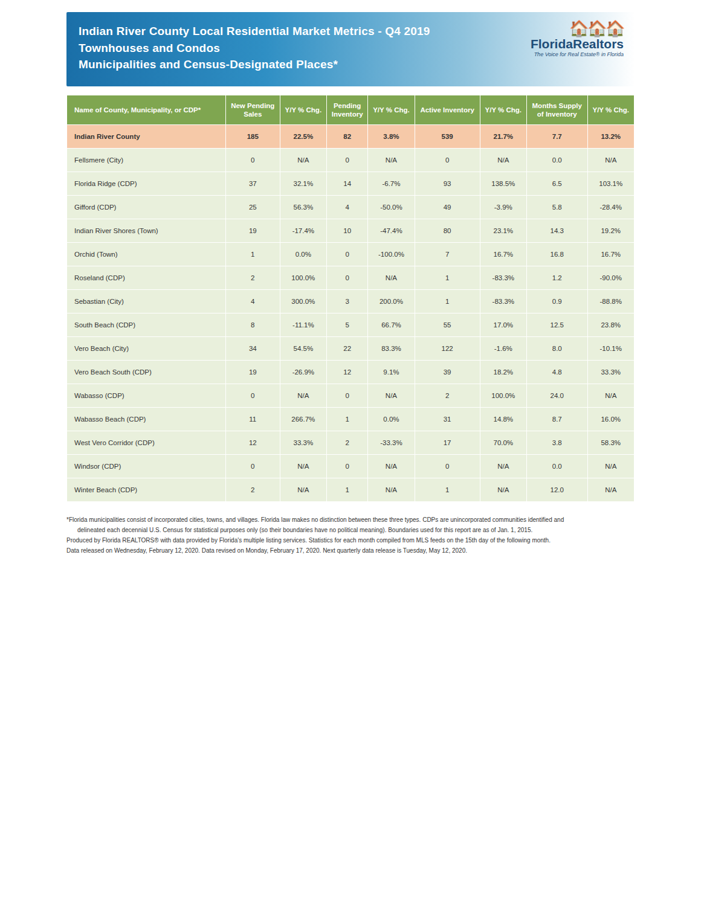Indian River County Local Residential Market Metrics - Q4 2019
Townhouses and Condos
Municipalities and Census-Designated Places*
🏠🏠🏠
FloridaRealtors
The Voice for Real Estate® in Florida
| Name of County, Municipality, or CDP* | New Pending Sales | Y/Y % Chg. | Pending Inventory | Y/Y % Chg. | Active Inventory | Y/Y % Chg. | Months Supply of Inventory | Y/Y % Chg. |
| --- | --- | --- | --- | --- | --- | --- | --- | --- |
| Indian River County | 185 | 22.5% | 82 | 3.8% | 539 | 21.7% | 7.7 | 13.2% |
| Fellsmere (City) | 0 | N/A | 0 | N/A | 0 | N/A | 0.0 | N/A |
| Florida Ridge (CDP) | 37 | 32.1% | 14 | -6.7% | 93 | 138.5% | 6.5 | 103.1% |
| Gifford (CDP) | 25 | 56.3% | 4 | -50.0% | 49 | -3.9% | 5.8 | -28.4% |
| Indian River Shores (Town) | 19 | -17.4% | 10 | -47.4% | 80 | 23.1% | 14.3 | 19.2% |
| Orchid (Town) | 1 | 0.0% | 0 | -100.0% | 7 | 16.7% | 16.8 | 16.7% |
| Roseland (CDP) | 2 | 100.0% | 0 | N/A | 1 | -83.3% | 1.2 | -90.0% |
| Sebastian (City) | 4 | 300.0% | 3 | 200.0% | 1 | -83.3% | 0.9 | -88.8% |
| South Beach (CDP) | 8 | -11.1% | 5 | 66.7% | 55 | 17.0% | 12.5 | 23.8% |
| Vero Beach (City) | 34 | 54.5% | 22 | 83.3% | 122 | -1.6% | 8.0 | -10.1% |
| Vero Beach South (CDP) | 19 | -26.9% | 12 | 9.1% | 39 | 18.2% | 4.8 | 33.3% |
| Wabasso (CDP) | 0 | N/A | 0 | N/A | 2 | 100.0% | 24.0 | N/A |
| Wabasso Beach (CDP) | 11 | 266.7% | 1 | 0.0% | 31 | 14.8% | 8.7 | 16.0% |
| West Vero Corridor (CDP) | 12 | 33.3% | 2 | -33.3% | 17 | 70.0% | 3.8 | 58.3% |
| Windsor (CDP) | 0 | N/A | 0 | N/A | 0 | N/A | 0.0 | N/A |
| Winter Beach (CDP) | 2 | N/A | 1 | N/A | 1 | N/A | 12.0 | N/A |
*Florida municipalities consist of incorporated cities, towns, and villages. Florida law makes no distinction between these three types. CDPs are unincorporated communities identified and
delineated each decennial U.S. Census for statistical purposes only (so their boundaries have no political meaning). Boundaries used for this report are as of Jan. 1, 2015.
Produced by Florida REALTORS® with data provided by Florida's multiple listing services. Statistics for each month compiled from MLS feeds on the 15th day of the following month.
Data released on Wednesday, February 12, 2020. Data revised on Monday, February 17, 2020. Next quarterly data release is Tuesday, May 12, 2020.